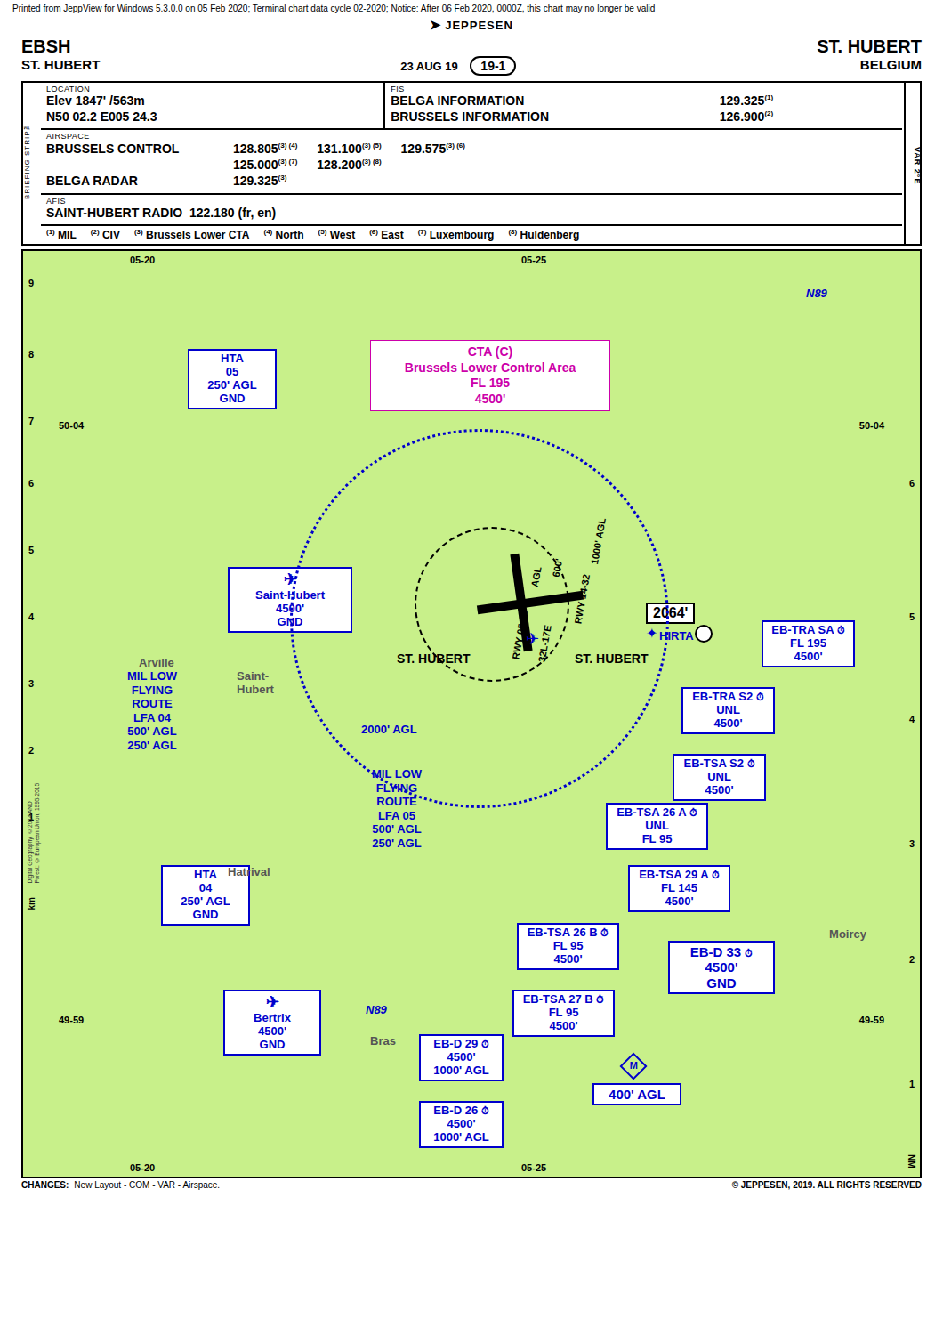Printed from JeppView for Windows 5.3.0.0 on 05 Feb 2020; Terminal chart data cycle 02-2020; Notice: After 06 Feb 2020, 0000Z, this chart may no longer be valid
➤JEPPESEN
EBSH
ST. HUBERT
23 AUG 19 19-1
ST. HUBERT
BELGIUM
BRIEFING STRIP™
VAR 2°E
LOCATION
Elev 1847' /563m
N50 02.2 E005 24.3
FIS
BELGA INFORMATION 129.325(1)
BRUSSELS INFORMATION 126.900(2)
AIRSPACE
BRUSSELS CONTROL
128.805(3) (4) 131.100(3) (5) 129.575(3) (6)
125.000(3) (7) 128.200(3) (8)
BELGA RADAR
129.325(3)
AFIS
SAINT-HUBERT RADIO 122.180 (fr, en)
(1) MIL (2) CIV (3) Brussels Lower CTA (4) North (5) West (6) East (7) Luxembourg (8) Huldenberg
05-20
05-25
05-20
05-25
50-04
50-04
49-59
49-59
9
8
7
6
5
4
3
2
1
6
5
4
3
2
1
km
NM
Digital Geography ©2014 AND
Forest: © European Union, 1995-2015
CTA (C)
Brussels Lower Control Area
FL 195
4500'
HTA
05
250' AGL
GND
HTA
04
250' AGL
GND
✈
Saint-Hubert
4500'
GND
✈
Bertrix
4500'
GND
MIL LOW
FLYING
ROUTE
LFA 04
500' AGL
250' AGL
MIL LOW
FLYING
ROUTE
LFA 05
500' AGL
250' AGL
2000' AGL
Arville
Hatrival
Saint-
Hubert
Bras
Moircy
ST. HUBERT
ST. HUBERT
2064'
HIRTA
✦
1000' AGL
600'
AGL
RWY 14-32
RWY 05-23
32L-17E
✈
EB-TRA SA ⏱
FL 195
4500'
EB-TRA S2 ⏱
UNL
4500'
EB-TSA S2 ⏱
UNL
4500'
EB-TSA 26 A ⏱
UNL
FL 95
EB-TSA 29 A ⏱
FL 145
4500'
EB-TSA 26 B ⏱
FL 95
4500'
EB-TSA 27 B ⏱
FL 95
4500'
EB-D 29 ⏱
4500'
1000' AGL
EB-D 26 ⏱
4500'
1000' AGL
EB-D 33 ⏱
4500'
GND
400' AGL
M
N89
N89
CHANGES:New Layout - COM - VAR - Airspace.
© JEPPESEN, 2019. ALL RIGHTS RESERVED